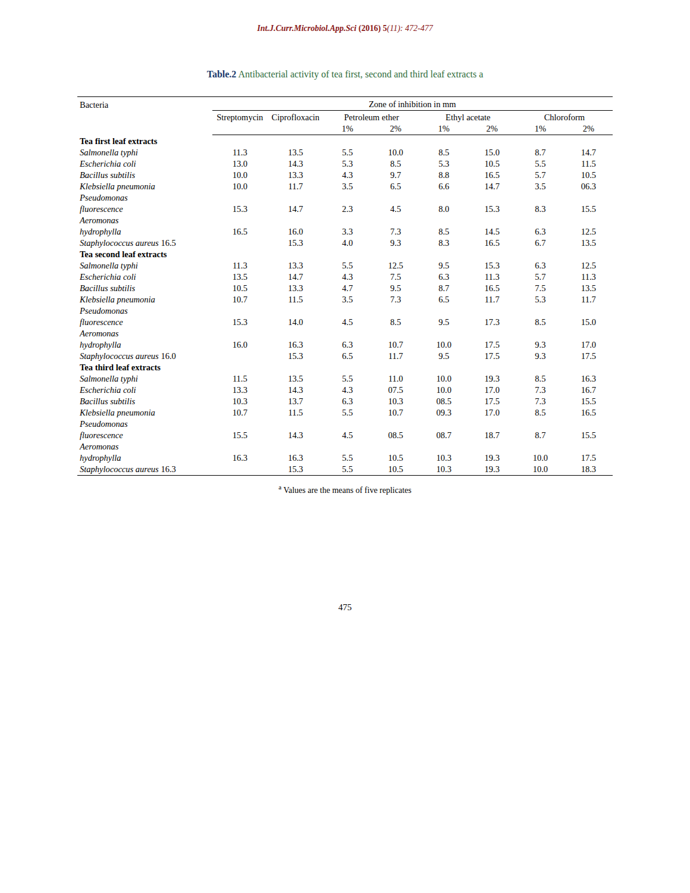Int.J.Curr.Microbiol.App.Sci (2016) 5(11): 472-477
Table.2 Antibacterial activity of tea first, second and third leaf extracts a
| Bacteria | Zone of inhibition in mm |
| | Streptomycin | Ciprofloxacin | Petroleum ether | Ethyl acetate | Chloroform |
| | | | 1% | 2% | 1% | 2% | 1% | 2% |
| Tea first leaf extracts |
| Salmonella typhi | 11.3 | 13.5 | 5.5 | 10.0 | 8.5 | 15.0 | 8.7 | 14.7 |
| Escherichia coli | 13.0 | 14.3 | 5.3 | 8.5 | 5.3 | 10.5 | 5.5 | 11.5 |
| Bacillus subtilis | 10.0 | 13.3 | 4.3 | 9.7 | 8.8 | 16.5 | 5.7 | 10.5 |
| Klebsiella pneumonia | 10.0 | 11.7 | 3.5 | 6.5 | 6.6 | 14.7 | 3.5 | 06.3 |
| Pseudomonas | | | | | | | | |
| fluorescence | 15.3 | 14.7 | 2.3 | 4.5 | 8.0 | 15.3 | 8.3 | 15.5 |
| Aeromonas | | | | | | | | |
| hydrophylla | 16.5 | 16.0 | 3.3 | 7.3 | 8.5 | 14.5 | 6.3 | 12.5 |
| Staphylococcus aureus 16.5 | | 15.3 | 4.0 | 9.3 | 8.3 | 16.5 | 6.7 | 13.5 |
| Tea second leaf extracts |
| Salmonella typhi | 11.3 | 13.3 | 5.5 | 12.5 | 9.5 | 15.3 | 6.3 | 12.5 |
| Escherichia coli | 13.5 | 14.7 | 4.3 | 7.5 | 6.3 | 11.3 | 5.7 | 11.3 |
| Bacillus subtilis | 10.5 | 13.3 | 4.7 | 9.5 | 8.7 | 16.5 | 7.5 | 13.5 |
| Klebsiella pneumonia | 10.7 | 11.5 | 3.5 | 7.3 | 6.5 | 11.7 | 5.3 | 11.7 |
| Pseudomonas | | | | | | | | |
| fluorescence | 15.3 | 14.0 | 4.5 | 8.5 | 9.5 | 17.3 | 8.5 | 15.0 |
| Aeromonas | | | | | | | | |
| hydrophylla | 16.0 | 16.3 | 6.3 | 10.7 | 10.0 | 17.5 | 9.3 | 17.0 |
| Staphylococcus aureus 16.0 | | 15.3 | 6.5 | 11.7 | 9.5 | 17.5 | 9.3 | 17.5 |
| Tea third leaf extracts |
| Salmonella typhi | 11.5 | 13.5 | 5.5 | 11.0 | 10.0 | 19.3 | 8.5 | 16.3 |
| Escherichia coli | 13.3 | 14.3 | 4.3 | 07.5 | 10.0 | 17.0 | 7.3 | 16.7 |
| Bacillus subtilis | 10.3 | 13.7 | 6.3 | 10.3 | 08.5 | 17.5 | 7.3 | 15.5 |
| Klebsiella pneumonia | 10.7 | 11.5 | 5.5 | 10.7 | 09.3 | 17.0 | 8.5 | 16.5 |
| Pseudomonas | | | | | | | | |
| fluorescence | 15.5 | 14.3 | 4.5 | 08.5 | 08.7 | 18.7 | 8.7 | 15.5 |
| Aeromonas | | | | | | | | |
| hydrophylla | 16.3 | 16.3 | 5.5 | 10.5 | 10.3 | 19.3 | 10.0 | 17.5 |
| Staphylococcus aureus 16.3 | | 15.3 | 5.5 | 10.5 | 10.3 | 19.3 | 10.0 | 18.3 |
a Values are the means of five replicates
475